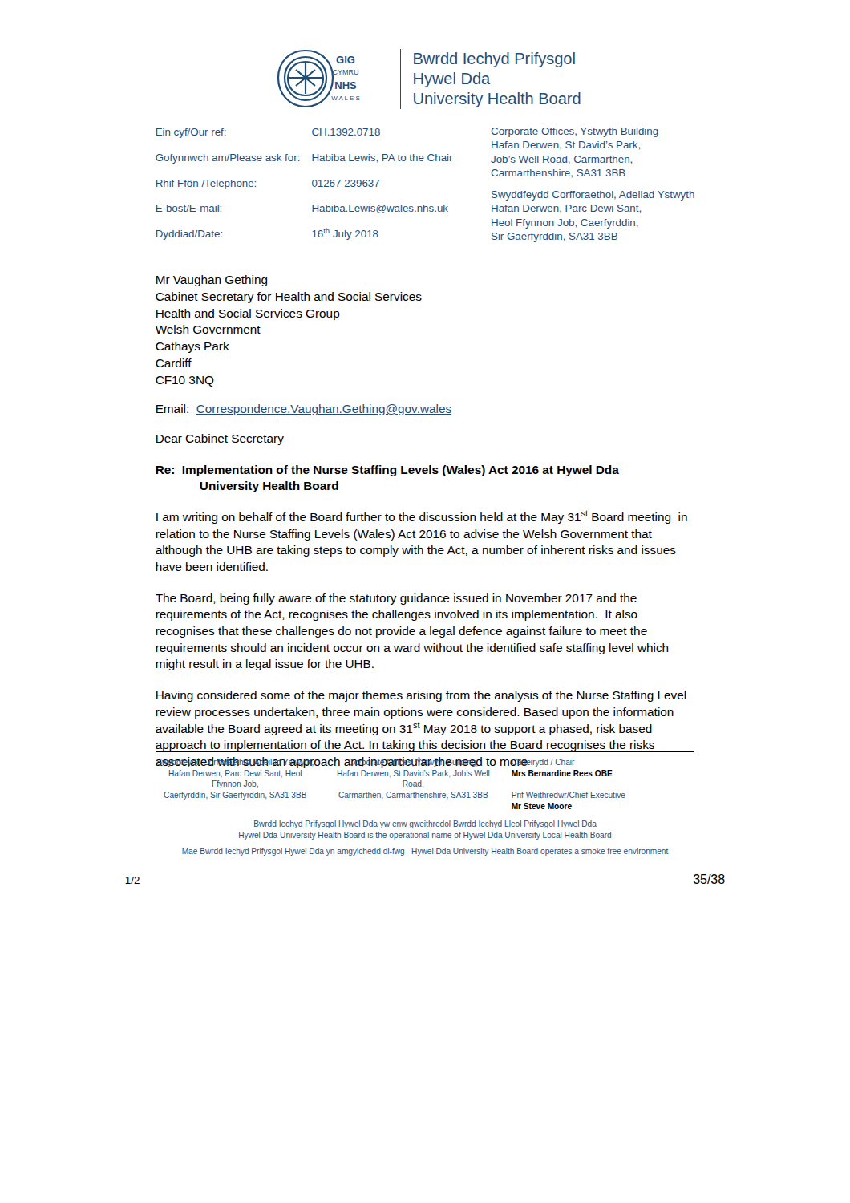GIG CYMRU NHS W A L E S
Bwrdd Iechyd Prifysgol
Hywel Dda
University Health Board
| Ein cyf/Our ref: | CH.1392.0718 |
| Gofynnwch am/Please ask for: | Habiba Lewis, PA to the Chair |
| Rhif Ffôn /Telephone: | 01267 239637 |
| E-bost/E-mail: | Habiba.Lewis@wales.nhs.uk |
| Dyddiad/Date: | 16 th July 2018 |
Corporate Offices, Ystwyth Building
Hafan Derwen, St David’s Park,
Job’s Well Road, Carmarthen,
Carmarthenshire, SA31 3BB
Swyddfeydd Corfforaethol, Adeilad Ystwyth
Hafan Derwen, Parc Dewi Sant,
Heol Ffynnon Job, Caerfyrddin,
Sir Gaerfyrddin, SA31 3BB
Mr Vaughan Gething
Cabinet Secretary for Health and Social Services
Health and Social Services Group
Welsh Government
Cathays Park
Cardiff
CF10 3NQ
Email: Correspondence.Vaughan.Gething@gov.wales
Dear Cabinet Secretary
Re: Implementation of the Nurse Staffing Levels (Wales) Act 2016 at Hywel Dda University Health Board
I am writing on behalf of the Board further to the discussion held at the May 31st Board meeting in relation to the Nurse Staffing Levels (Wales) Act 2016 to advise the Welsh Government that although the UHB are taking steps to comply with the Act, a number of inherent risks and issues have been identified.
The Board, being fully aware of the statutory guidance issued in November 2017 and the requirements of the Act, recognises the challenges involved in its implementation. It also recognises that these challenges do not provide a legal defence against failure to meet the requirements should an incident occur on a ward without the identified safe staffing level which might result in a legal issue for the UHB.
Having considered some of the major themes arising from the analysis of the Nurse Staffing Level review processes undertaken, three main options were considered. Based upon the information available the Board agreed at its meeting on 31st May 2018 to support a phased, risk based approach to implementation of the Act. In taking this decision the Board recognises the risks associated with such an approach and in particular the need to more
Swyddfeydd Corfforaethol, Adeilad Ystwyth,
Hafan Derwen, Parc Dewi Sant, Heol Ffynnon Job,
Caerfyrddin, Sir Gaerfyrddin, SA31 3BB
Corporate Offices, Ystwyth Building,
Hafan Derwen, St David’s Park, Job’s Well Road,
Carmarthen, Carmarthenshire, SA31 3BB
Cadeirydd / Chair
Mrs Bernardine Rees OBE
Prif Weithredwr/Chief Executive
Mr Steve Moore
Bwrdd Iechyd Prifysgol Hywel Dda yw enw gweithredol Bwrdd Iechyd Lleol Prifysgol Hywel Dda
Hywel Dda University Health Board is the operational name of Hywel Dda University Local Health Board
Mae Bwrdd Iechyd Prifysgol Hywel Dda yn amgylchedd di-fwg Hywel Dda University Health Board operates a smoke free environment
1/2
35/38